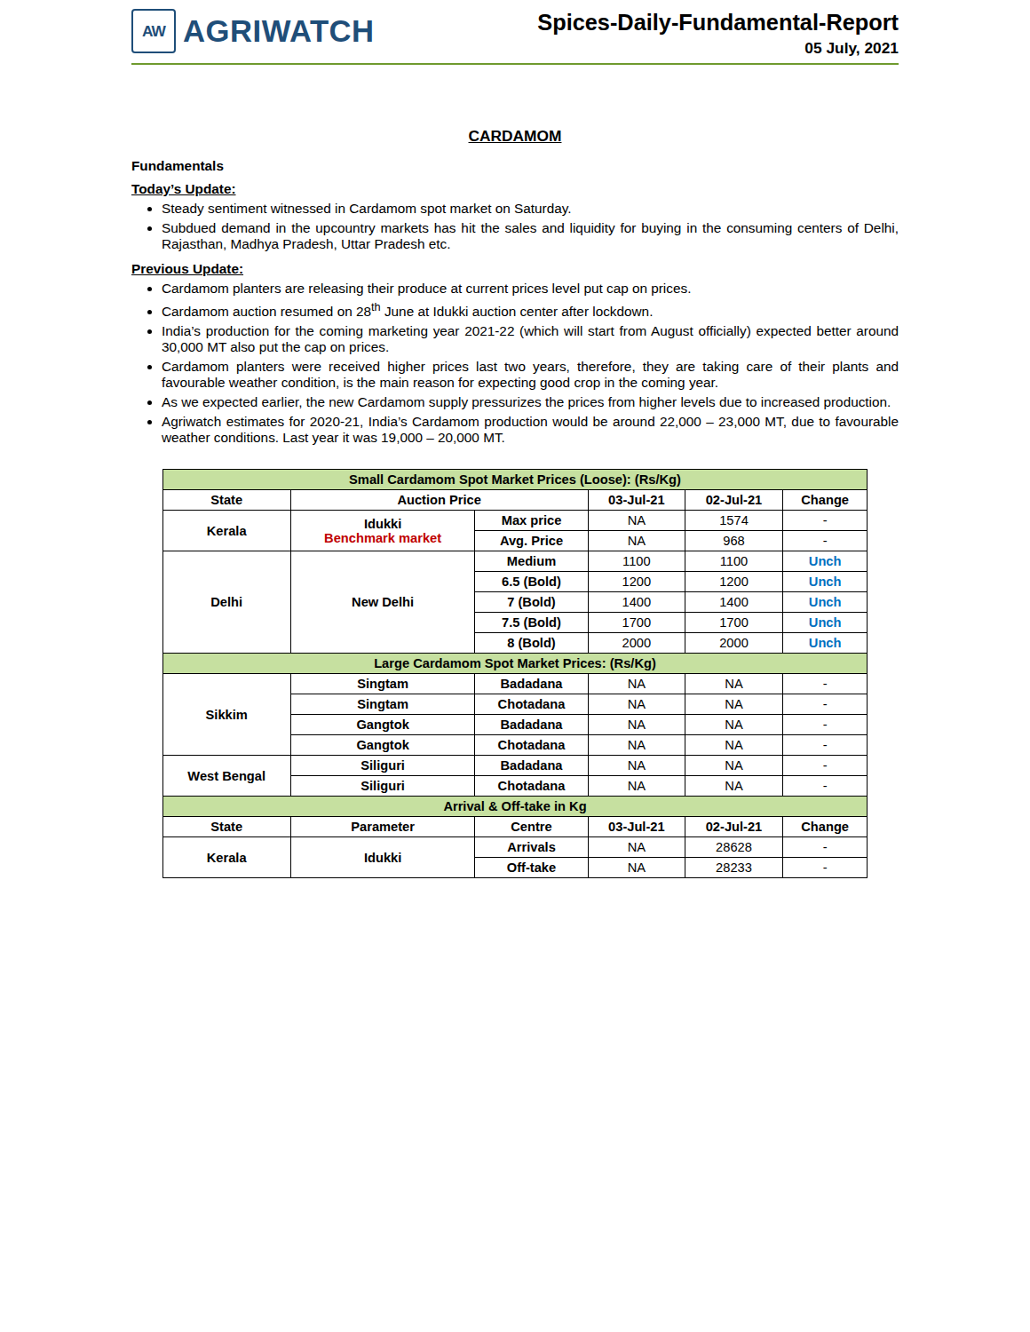AW
AGRIWATCH
Spices-Daily-Fundamental-Report
05 July, 2021
CARDAMOM
Fundamentals
Today’s Update:
Steady sentiment witnessed in Cardamom spot market on Saturday.
Subdued demand in the upcountry markets has hit the sales and liquidity for buying in the consuming centers of Delhi, Rajasthan, Madhya Pradesh, Uttar Pradesh etc.
Previous Update:
Cardamom planters are releasing their produce at current prices level put cap on prices.
Cardamom auction resumed on 28th June at Idukki auction center after lockdown.
India’s production for the coming marketing year 2021-22 (which will start from August officially) expected better around 30,000 MT also put the cap on prices.
Cardamom planters were received higher prices last two years, therefore, they are taking care of their plants and favourable weather condition, is the main reason for expecting good crop in the coming year.
As we expected earlier, the new Cardamom supply pressurizes the prices from higher levels due to increased production.
Agriwatch estimates for 2020-21, India’s Cardamom production would be around 22,000 – 23,000 MT, due to favourable weather conditions. Last year it was 19,000 – 20,000 MT.
| Small Cardamom Spot Market Prices (Loose): (Rs/Kg) |
| State | Auction Price | 03-Jul-21 | 02-Jul-21 | Change |
| Kerala | Idukki Benchmark market | Max price | NA | 1574 | - |
| Avg. Price | NA | 968 | - |
| Delhi | New Delhi | Medium | 1100 | 1100 | Unch |
| 6.5 (Bold) | 1200 | 1200 | Unch |
| 7 (Bold) | 1400 | 1400 | Unch |
| 7.5 (Bold) | 1700 | 1700 | Unch |
| 8 (Bold) | 2000 | 2000 | Unch |
| Large Cardamom Spot Market Prices: (Rs/Kg) |
| Sikkim | Singtam | Badadana | NA | NA | - |
| Singtam | Chotadana | NA | NA | - |
| Gangtok | Badadana | NA | NA | - |
| Gangtok | Chotadana | NA | NA | - |
| West Bengal | Siliguri | Badadana | NA | NA | - |
| Siliguri | Chotadana | NA | NA | - |
| Arrival & Off-take in Kg |
| State | Parameter | Centre | 03-Jul-21 | 02-Jul-21 | Change |
| Kerala | Idukki | Arrivals | NA | 28628 | - |
| Off-take | NA | 28233 | - |